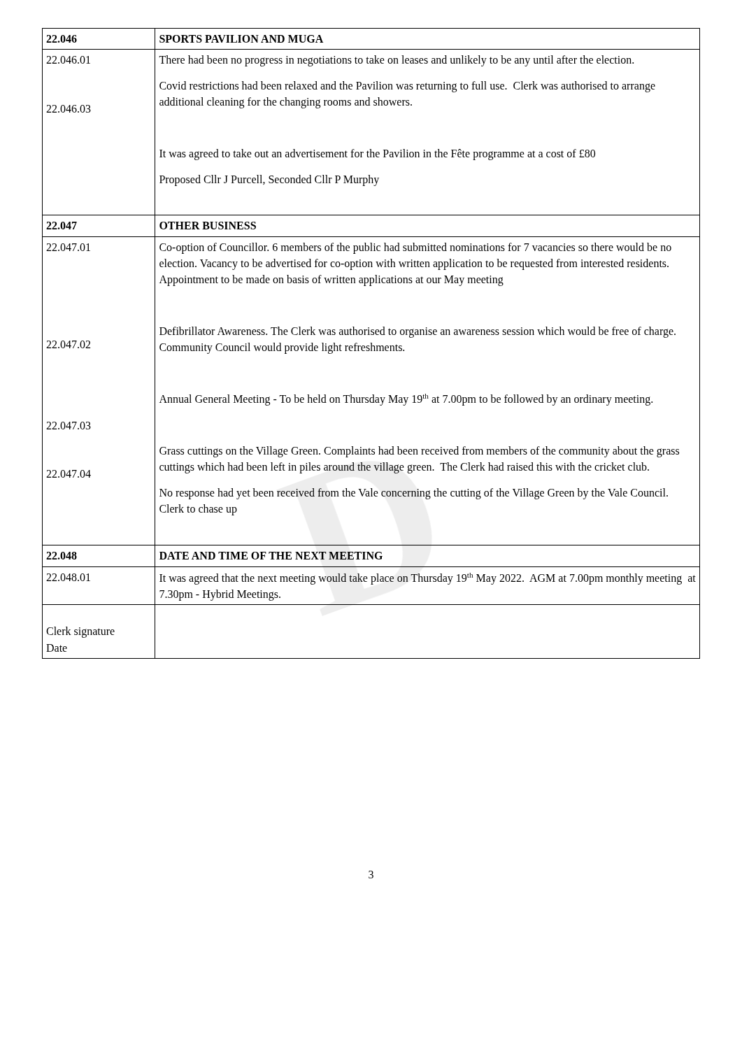D
| 22.046 | SPORTS PAVILION AND MUGA |
| 22.046.01 22.046.03 | There had been no progress in negotiations to take on leases and unlikely to be any until after the election. Covid restrictions had been relaxed and the Pavilion was returning to full use. Clerk was authorised to arrange additional cleaning for the changing rooms and showers. It was agreed to take out an advertisement for the Pavilion in the Fête programme at a cost of £80 Proposed Cllr J Purcell, Seconded Cllr P Murphy |
| 22.047 | OTHER BUSINESS |
| 22.047.01 22.047.02 22.047.03 22.047.04 | Co-option of Councillor. 6 members of the public had submitted nominations for 7 vacancies so there would be no election. Vacancy to be advertised for co-option with written application to be requested from interested residents. Appointment to be made on basis of written applications at our May meeting Defibrillator Awareness. The Clerk was authorised to organise an awareness session which would be free of charge. Community Council would provide light refreshments. Annual General Meeting - To be held on Thursday May 19 th at 7.00pm to be followed by an ordinary meeting. Grass cuttings on the Village Green. Complaints had been received from members of the community about the grass cuttings which had been left in piles around the village green. The Clerk had raised this with the cricket club. No response had yet been received from the Vale concerning the cutting of the Village Green by the Vale Council. Clerk to chase up |
| 22.048 | DATE AND TIME OF THE NEXT MEETING |
| 22.048.01 | It was agreed that the next meeting would take place on Thursday 19 th May 2022. AGM at 7.00pm monthly meeting at 7.30pm - Hybrid Meetings. |
| Clerk signature Date | |
3